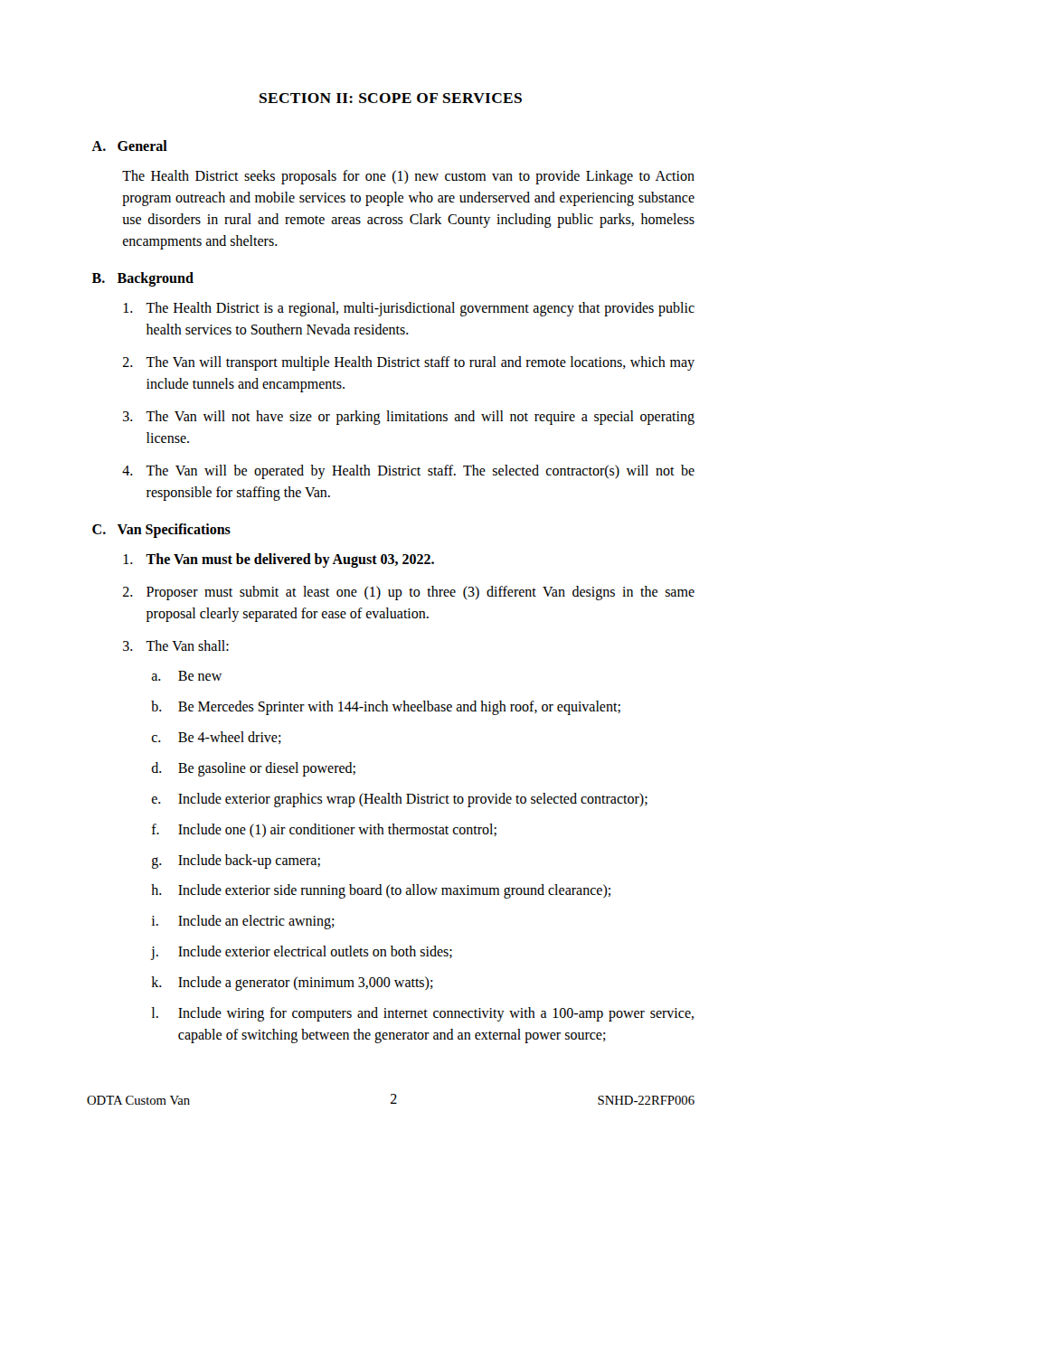SECTION II: SCOPE OF SERVICES
A. General
The Health District seeks proposals for one (1) new custom van to provide Linkage to Action program outreach and mobile services to people who are underserved and experiencing substance use disorders in rural and remote areas across Clark County including public parks, homeless encampments and shelters.
B. Background
The Health District is a regional, multi-jurisdictional government agency that provides public health services to Southern Nevada residents.
The Van will transport multiple Health District staff to rural and remote locations, which may include tunnels and encampments.
The Van will not have size or parking limitations and will not require a special operating license.
The Van will be operated by Health District staff. The selected contractor(s) will not be responsible for staffing the Van.
C. Van Specifications
The Van must be delivered by August 03, 2022.
Proposer must submit at least one (1) up to three (3) different Van designs in the same proposal clearly separated for ease of evaluation.
The Van shall:
Be new
Be Mercedes Sprinter with 144-inch wheelbase and high roof, or equivalent;
Be 4-wheel drive;
Be gasoline or diesel powered;
Include exterior graphics wrap (Health District to provide to selected contractor);
Include one (1) air conditioner with thermostat control;
Include back-up camera;
Include exterior side running board (to allow maximum ground clearance);
Include an electric awning;
Include exterior electrical outlets on both sides;
Include a generator (minimum 3,000 watts);
Include wiring for computers and internet connectivity with a 100-amp power service, capable of switching between the generator and an external power source;
ODTA Custom Van
2
SNHD-22RFP006